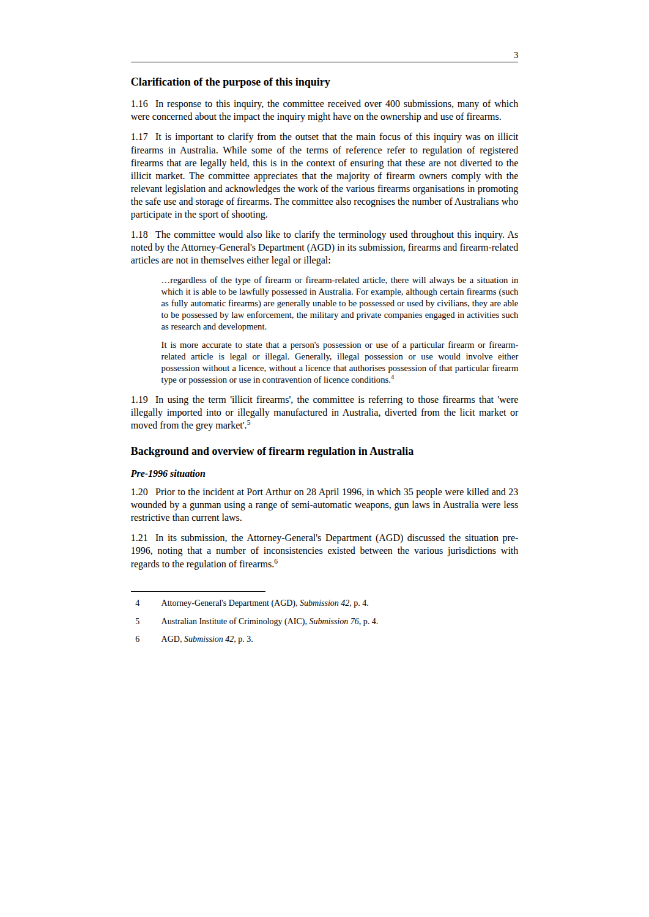3
Clarification of the purpose of this inquiry
1.16 In response to this inquiry, the committee received over 400 submissions, many of which were concerned about the impact the inquiry might have on the ownership and use of firearms.
1.17 It is important to clarify from the outset that the main focus of this inquiry was on illicit firearms in Australia. While some of the terms of reference refer to regulation of registered firearms that are legally held, this is in the context of ensuring that these are not diverted to the illicit market. The committee appreciates that the majority of firearm owners comply with the relevant legislation and acknowledges the work of the various firearms organisations in promoting the safe use and storage of firearms. The committee also recognises the number of Australians who participate in the sport of shooting.
1.18 The committee would also like to clarify the terminology used throughout this inquiry. As noted by the Attorney-General's Department (AGD) in its submission, firearms and firearm-related articles are not in themselves either legal or illegal:
…regardless of the type of firearm or firearm-related article, there will always be a situation in which it is able to be lawfully possessed in Australia. For example, although certain firearms (such as fully automatic firearms) are generally unable to be possessed or used by civilians, they are able to be possessed by law enforcement, the military and private companies engaged in activities such as research and development.
It is more accurate to state that a person's possession or use of a particular firearm or firearm-related article is legal or illegal. Generally, illegal possession or use would involve either possession without a licence, without a licence that authorises possession of that particular firearm type or possession or use in contravention of licence conditions.4
1.19 In using the term 'illicit firearms', the committee is referring to those firearms that 'were illegally imported into or illegally manufactured in Australia, diverted from the licit market or moved from the grey market'.5
Background and overview of firearm regulation in Australia
Pre-1996 situation
1.20 Prior to the incident at Port Arthur on 28 April 1996, in which 35 people were killed and 23 wounded by a gunman using a range of semi-automatic weapons, gun laws in Australia were less restrictive than current laws.
1.21 In its submission, the Attorney-General's Department (AGD) discussed the situation pre-1996, noting that a number of inconsistencies existed between the various jurisdictions with regards to the regulation of firearms.6
4 Attorney-General's Department (AGD), Submission 42, p. 4.
5 Australian Institute of Criminology (AIC), Submission 76, p. 4.
6 AGD, Submission 42, p. 3.